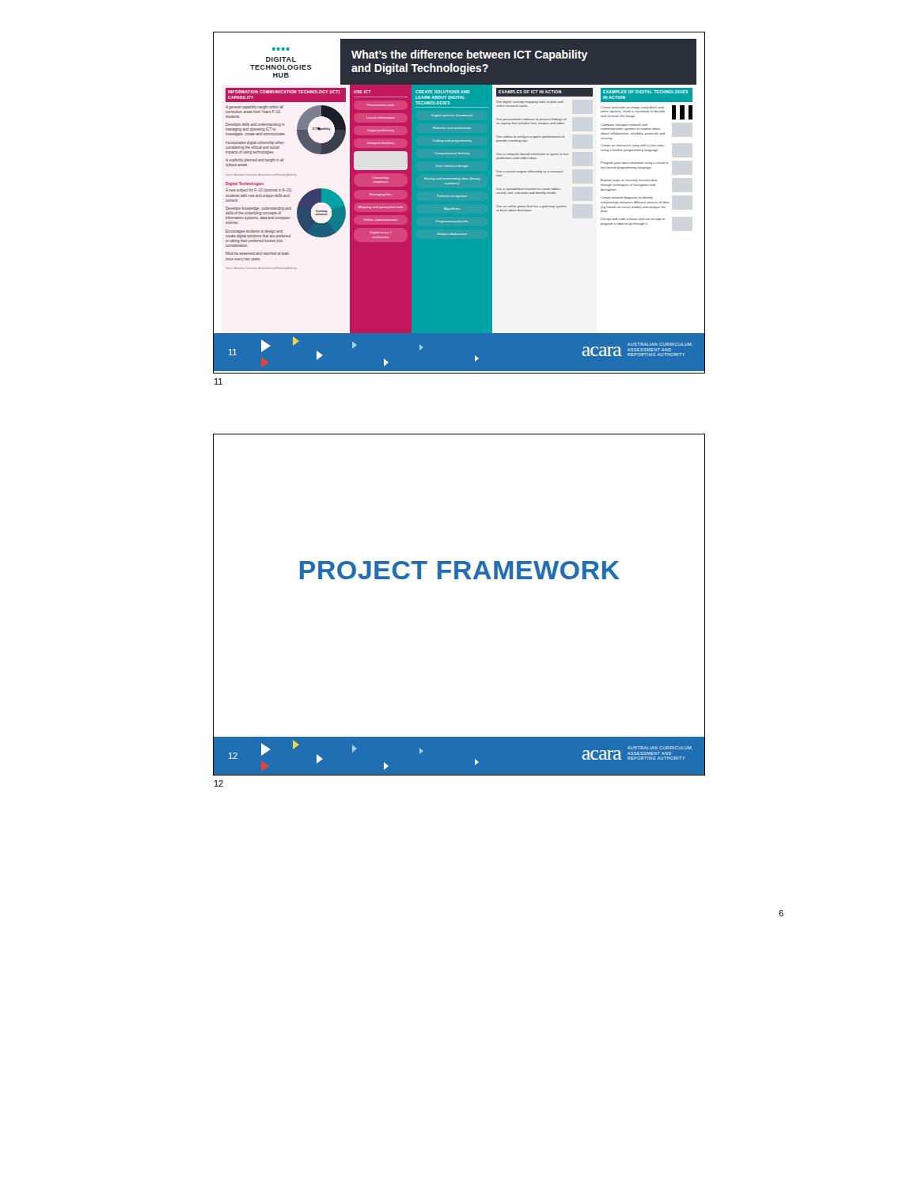•••• DIGITAL TECHNOLOGIES HUB
What’s the difference between ICT Capability
and Digital Technologies?
Information Communication Technology (ICT) Capability
A general capability taught within all curriculum areas from Years F–10 students.
Develops skills and understanding in managing and operating ICT to investigate, create and communicate.
Incorporates digital citizenship when considering the ethical and social impacts of using technologies.
Is explicitly planned and taught in all subject areas.
Source: Australian Curriculum, Assessment and Reporting Authority
Digital Technologies
A new subject for F–10 (optional in 9–10) students with new and unique skills and content.
Develops knowledge, understanding and skills of the underlying concepts of information systems, data and computer science.
Encourages students to design and create digital solutions that are preferred or taking their preferred futures into consideration.
Must be assessed and reported at least once every two years.
Source: Australian Curriculum, Assessment and Reporting Authority
Use ICT
Presentation tools
Locate information
Digital publishing
Interpret timelines
Ownership
emphasis
Managing files
Mapping and geospatial tools
Online communication
Digital music /
multimedia
Create solutions and learn about Digital Technologies
Digital systems (hardware)
Robotics and automation
Coding and programming
Computational thinking
User interface design
Storing and transmitting data (binary numbers)
Patterns recognition
Algorithms
Programming boards
Global collaboration
Examples of ICT in action
Use digital concept mapping tools to plan and select research tasks.
Use presentation software to present findings of an inquiry that includes text, images and video.
Use videos to analyse a sports performance to provide coaching tips.
Use a computer-based simulation or game to test predictions and collect data.
Use a search engine effectively as a research tool.
Use a spreadsheet function to create tables, record, sort, calculate and identify trends.
Use an online game that has a grid map system to learn about directions.
Examples of Digital Technologies in action
Create and code an image using block and white squares. Invite a classmate to decode and recreate the image.
Compare transport network and communication systems to explore ideas about collaboration, reliability, protocols and security.
Create an interactive story with a user view using a familiar programming language.
Program your own simulation using a visual or text-based programming language.
Explore ways to securely transmit data through techniques of encryption and decryption.
Create network diagrams to identify relationships between different sources of data (eg friends on social media) and analyse the data.
Design and code a maze and use an app to program a robot to go through it.
© Education Services Australia. Made available under Creative Commons Attribution 4.0 International licence.
11
acara Australian Curriculum,
Assessment and
Reporting Authority
11
PROJECT FRAMEWORK
12
acara Australian Curriculum,
Assessment and
Reporting Authority
12
6